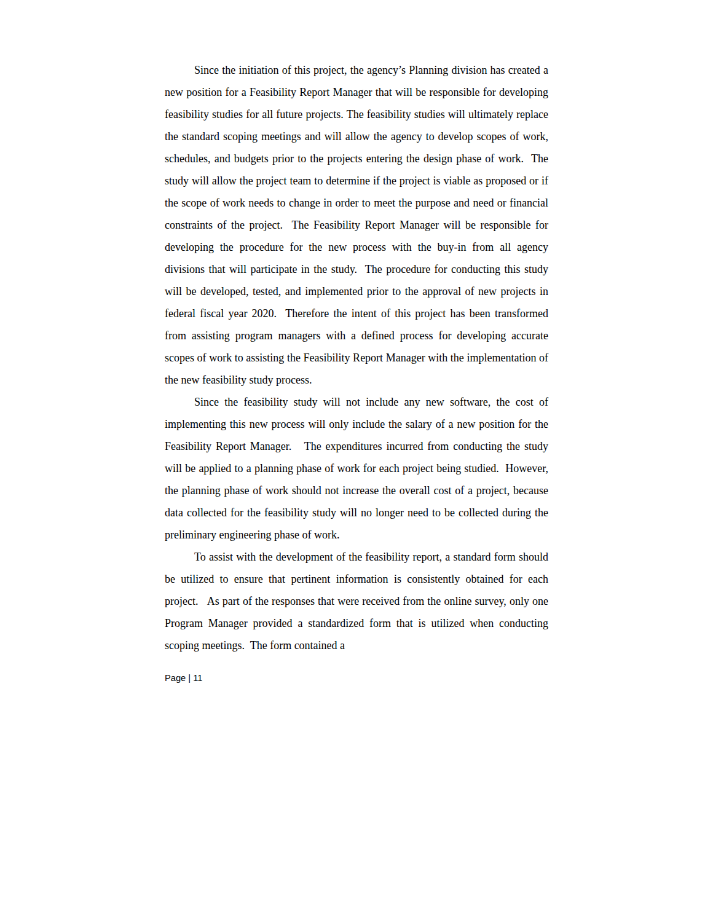Since the initiation of this project, the agency’s Planning division has created a new position for a Feasibility Report Manager that will be responsible for developing feasibility studies for all future projects. The feasibility studies will ultimately replace the standard scoping meetings and will allow the agency to develop scopes of work, schedules, and budgets prior to the projects entering the design phase of work. The study will allow the project team to determine if the project is viable as proposed or if the scope of work needs to change in order to meet the purpose and need or financial constraints of the project. The Feasibility Report Manager will be responsible for developing the procedure for the new process with the buy-in from all agency divisions that will participate in the study. The procedure for conducting this study will be developed, tested, and implemented prior to the approval of new projects in federal fiscal year 2020. Therefore the intent of this project has been transformed from assisting program managers with a defined process for developing accurate scopes of work to assisting the Feasibility Report Manager with the implementation of the new feasibility study process.
Since the feasibility study will not include any new software, the cost of implementing this new process will only include the salary of a new position for the Feasibility Report Manager. The expenditures incurred from conducting the study will be applied to a planning phase of work for each project being studied. However, the planning phase of work should not increase the overall cost of a project, because data collected for the feasibility study will no longer need to be collected during the preliminary engineering phase of work.
To assist with the development of the feasibility report, a standard form should be utilized to ensure that pertinent information is consistently obtained for each project. As part of the responses that were received from the online survey, only one Program Manager provided a standardized form that is utilized when conducting scoping meetings. The form contained a
Page | 11